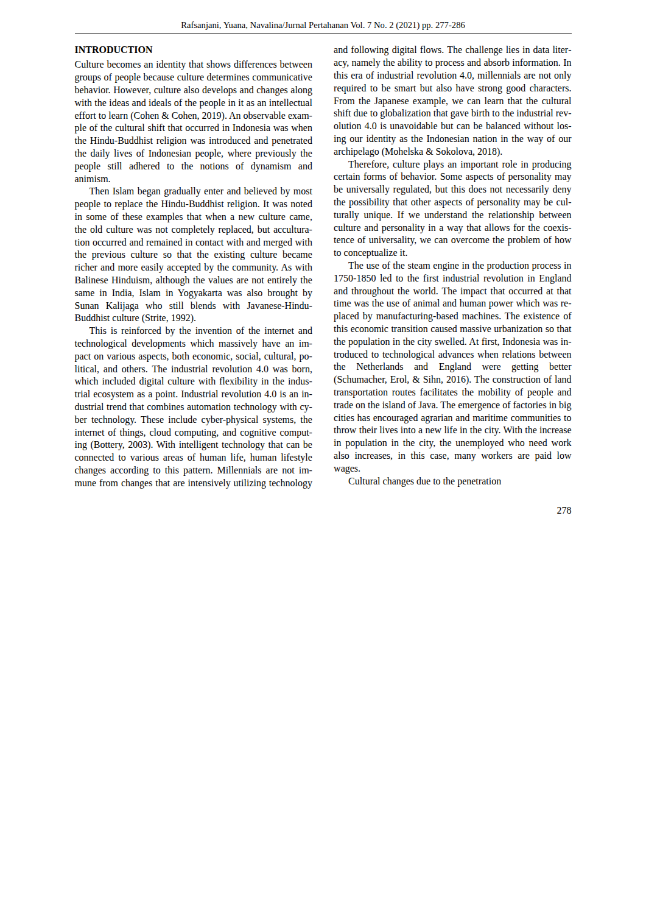Rafsanjani, Yuana, Navalina/Jurnal Pertahanan Vol. 7 No. 2 (2021) pp. 277-286
Introduction
Culture becomes an identity that shows differences between groups of people because culture determines communicative behavior. However, culture also develops and changes along with the ideas and ideals of the people in it as an intellectual effort to learn (Cohen & Cohen, 2019). An observable example of the cultural shift that occurred in Indonesia was when the Hindu-Buddhist religion was introduced and penetrated the daily lives of Indonesian people, where previously the people still adhered to the notions of dynamism and animism.
Then Islam began gradually enter and believed by most people to replace the Hindu-Buddhist religion. It was noted in some of these examples that when a new culture came, the old culture was not completely replaced, but acculturation occurred and remained in contact with and merged with the previous culture so that the existing culture became richer and more easily accepted by the community. As with Balinese Hinduism, although the values are not entirely the same in India, Islam in Yogyakarta was also brought by Sunan Kalijaga who still blends with Javanese-Hindu-Buddhist culture (Strite, 1992).
This is reinforced by the invention of the internet and technological developments which massively have an impact on various aspects, both economic, social, cultural, political, and others. The industrial revolution 4.0 was born, which included digital culture with flexibility in the industrial ecosystem as a point. Industrial revolution 4.0 is an industrial trend that combines automation technology with cyber technology. These include cyber-physical systems, the internet of things, cloud computing, and cognitive computing (Bottery, 2003). With intelligent technology that can be connected to various areas of human life, human lifestyle changes according to this pattern. Millennials are not immune from changes that are intensively utilizing technology and following digital flows. The challenge lies in data literacy, namely the ability to process and absorb information. In this era of industrial revolution 4.0, millennials are not only required to be smart but also have strong good characters. From the Japanese example, we can learn that the cultural shift due to globalization that gave birth to the industrial revolution 4.0 is unavoidable but can be balanced without losing our identity as the Indonesian nation in the way of our archipelago (Mohelska & Sokolova, 2018).
Therefore, culture plays an important role in producing certain forms of behavior. Some aspects of personality may be universally regulated, but this does not necessarily deny the possibility that other aspects of personality may be culturally unique. If we understand the relationship between culture and personality in a way that allows for the coexistence of universality, we can overcome the problem of how to conceptualize it.
The use of the steam engine in the production process in 1750-1850 led to the first industrial revolution in England and throughout the world. The impact that occurred at that time was the use of animal and human power which was replaced by manufacturing-based machines. The existence of this economic transition caused massive urbanization so that the population in the city swelled. At first, Indonesia was introduced to technological advances when relations between the Netherlands and England were getting better (Schumacher, Erol, & Sihn, 2016). The construction of land transportation routes facilitates the mobility of people and trade on the island of Java. The emergence of factories in big cities has encouraged agrarian and maritime communities to throw their lives into a new life in the city. With the increase in population in the city, the unemployed who need work also increases, in this case, many workers are paid low wages.
Cultural changes due to the penetration
278